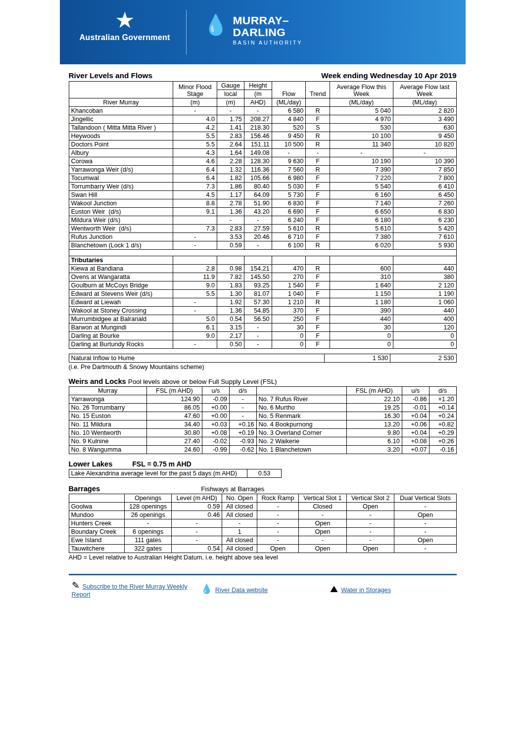★
Australian Government
💧
MURRAY–
DARLING
BASIN AUTHORITY
River Levels and Flows
Week ending Wednesday 10 Apr 2019
| | Minor Flood Stage | Gauge | Height | Flow | Trend | Average Flow this Week | Average Flow last Week |
| --- | --- | --- | --- | --- | --- | --- | --- |
| local | (m |
| River Murray | (m) | (m) | AHD) | (ML/day) | | (ML/day) | (ML/day) |
| Khancoban | - | - | - | 6 580 | R | 5 040 | 2 820 |
| Jingellic | 4.0 | 1.75 | 208.27 | 4 840 | F | 4 970 | 3 490 |
| Tallandoon ( Mitta Mitta River ) | 4.2 | 1.41 | 218.30 | 520 | S | 530 | 630 |
| Heywoods | 5.5 | 2.83 | 156.46 | 9 450 | R | 10 100 | 9 450 |
| Doctors Point | 5.5 | 2.64 | 151.11 | 10 500 | R | 11 340 | 10 820 |
| Albury | 4.3 | 1.64 | 149.08 | - | - | - | - |
| Corowa | 4.6 | 2.28 | 128.30 | 9 630 | F | 10 190 | 10 390 |
| Yarrawonga Weir (d/s) | 6.4 | 1.32 | 116.36 | 7 560 | R | 7 390 | 7 850 |
| Tocumwal | 6.4 | 1.82 | 105.66 | 6 980 | F | 7 220 | 7 800 |
| Torrumbarry Weir (d/s) | 7.3 | 1.86 | 80.40 | 5 030 | F | 5 540 | 6 410 |
| Swan Hill | 4.5 | 1.17 | 64.09 | 5 730 | F | 6 160 | 6 450 |
| Wakool Junction | 8.8 | 2.78 | 51.90 | 6 830 | F | 7 140 | 7 260 |
| Euston Weir (d/s) | 9.1 | 1.36 | 43.20 | 6 690 | F | 6 650 | 6 830 |
| Mildura Weir (d/s) | | - | - | 6 240 | F | 6 180 | 6 230 |
| Wentworth Weir (d/s) | 7.3 | 2.83 | 27.59 | 5 610 | R | 5 610 | 5 420 |
| Rufus Junction | - | 3.53 | 20.46 | 6 710 | F | 7 380 | 7 610 |
| Blanchetown (Lock 1 d/s) | - | 0.59 | - | 6 100 | R | 6 020 | 5 930 |
| Tributaries | | | | | | | |
| Kiewa at Bandiana | 2.8 | 0.98 | 154.21 | 470 | R | 600 | 440 |
| Ovens at Wangaratta | 11.9 | 7.82 | 145.50 | 270 | F | 310 | 380 |
| Goulburn at McCoys Bridge | 9.0 | 1.83 | 93.25 | 1 540 | F | 1 640 | 2 120 |
| Edward at Stevens Weir (d/s) | 5.5 | 1.30 | 81.07 | 1 040 | F | 1 150 | 1 190 |
| Edward at Liewah | - | 1.92 | 57.30 | 1 210 | R | 1 180 | 1 060 |
| Wakool at Stoney Crossing | - | 1.36 | 54.85 | 370 | F | 390 | 440 |
| Murrumbidgee at Balranald | 5.0 | 0.54 | 56.50 | 250 | F | 440 | 400 |
| Barwon at Mungindi | 6.1 | 3.15 | - | 30 | F | 30 | 120 |
| Darling at Bourke | 9.0 | 2.17 | - | 0 | F | 0 | 0 |
| Darling at Burtundy Rocks | - | 0.50 | - | 0 | F | 0 | 0 |
| Natural Inflow to Hume | 1 530 | 2 530 |
(i.e. Pre Dartmouth & Snowy Mountains scheme)
Weirs and Locks Pool levels above or below Full Supply Level (FSL)
| Murray | FSL (m AHD) | u/s | d/s | | FSL (m AHD) | u/s | d/s |
| --- | --- | --- | --- | --- | --- | --- | --- |
| Yarrawonga | 124.90 | -0.09 | - | No. 7 Rufus River | 22.10 | -0.86 | +1.20 |
| No. 26 Torrumbarry | 86.05 | +0.00 | - | No. 6 Murtho | 19.25 | -0.01 | +0.14 |
| No. 15 Euston | 47.60 | +0.00 | - | No. 5 Renmark | 16.30 | +0.04 | +0.24 |
| No. 11 Mildura | 34.40 | +0.03 | +0.16 | No. 4 Bookpurnong | 13.20 | +0.06 | +0.82 |
| No. 10 Wentworth | 30.80 | +0.08 | +0.19 | No. 3 Overland Corner | 9.80 | +0.04 | +0.29 |
| No. 9 Kulnine | 27.40 | -0.02 | -0.93 | No. 2 Waikerie | 6.10 | +0.08 | +0.26 |
| No. 8 Wangumma | 24.60 | -0.99 | -0.62 | No. 1 Blanchetown | 3.20 | +0.07 | -0.16 |
Lower Lakes FSL = 0.75 m AHD
| Lake Alexandrina average level for the past 5 days (m AHD) | 0.53 |
Barrages Fishways at Barrages
| | Openings | Level (m AHD) | No. Open | Rock Ramp | Vertical Slot 1 | Vertical Slot 2 | Dual Vertical Slots |
| --- | --- | --- | --- | --- | --- | --- | --- |
| Goolwa | 128 openings | 0.59 | All closed | - | Closed | Open | - |
| Mundoo | 26 openings | 0.46 | All closed | - | - | - | Open |
| Hunters Creek | - | - | - | - | Open | - | - |
| Boundary Creek | 6 openings | - | 1 | - | Open | - | - |
| Ewe Island | 111 gates | - | All closed | - | - | - | Open |
| Tauwitchere | 322 gates | 0.54 | All closed | Open | Open | Open | - |
AHD = Level relative to Australian Height Datum, i.e. height above sea level
| ✎ Subscribe to the River Murray Weekly Report | 💧 River Data website | ⛰ Water in Storages |